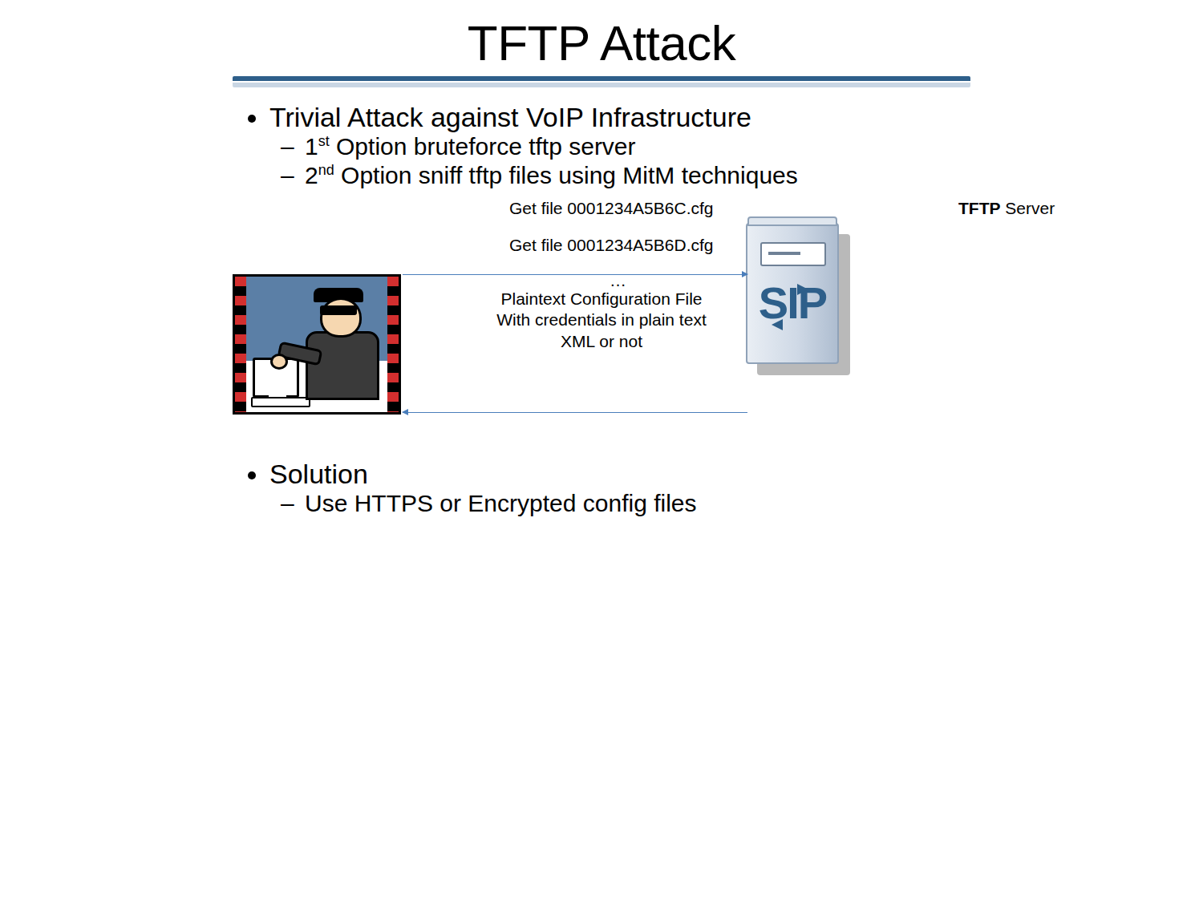TFTP Attack
Trivial Attack against VoIP Infrastructure
1st Option bruteforce tftp server
2nd Option sniff tftp files using MitM techniques
Get file 0001234A5B6C.cfg
Get file 0001234A5B6D.cfg
…
TFTP Server
Plaintext Configuration File
With credentials in plain text
XML or not
SIP
Solution
Use HTTPS or Encrypted config files